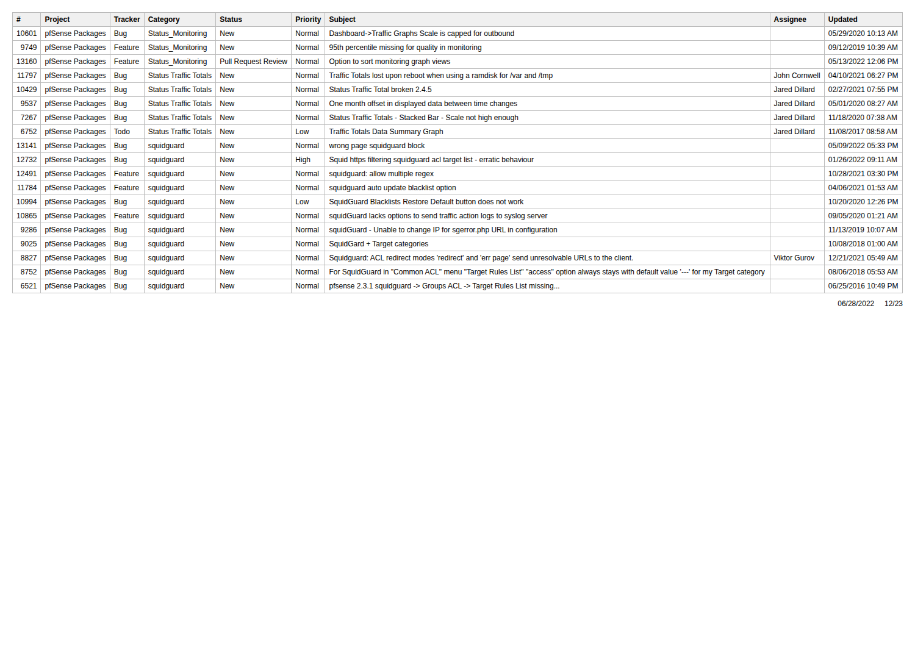| # | Project | Tracker | Category | Status | Priority | Subject | Assignee | Updated |
| --- | --- | --- | --- | --- | --- | --- | --- | --- |
| 10601 | pfSense Packages | Bug | Status_Monitoring | New | Normal | Dashboard->Traffic Graphs Scale is capped for outbound | | 05/29/2020 10:13 AM |
| 9749 | pfSense Packages | Feature | Status_Monitoring | New | Normal | 95th percentile missing for quality in monitoring | | 09/12/2019 10:39 AM |
| 13160 | pfSense Packages | Feature | Status_Monitoring | Pull Request Review | Normal | Option to sort monitoring graph views | | 05/13/2022 12:06 PM |
| 11797 | pfSense Packages | Bug | Status Traffic Totals | New | Normal | Traffic Totals lost upon reboot when using a ramdisk for /var and /tmp | John Cornwell | 04/10/2021 06:27 PM |
| 10429 | pfSense Packages | Bug | Status Traffic Totals | New | Normal | Status Traffic Total broken 2.4.5 | Jared Dillard | 02/27/2021 07:55 PM |
| 9537 | pfSense Packages | Bug | Status Traffic Totals | New | Normal | One month offset in displayed data between time changes | Jared Dillard | 05/01/2020 08:27 AM |
| 7267 | pfSense Packages | Bug | Status Traffic Totals | New | Normal | Status Traffic Totals - Stacked Bar - Scale not high enough | Jared Dillard | 11/18/2020 07:38 AM |
| 6752 | pfSense Packages | Todo | Status Traffic Totals | New | Low | Traffic Totals Data Summary Graph | Jared Dillard | 11/08/2017 08:58 AM |
| 13141 | pfSense Packages | Bug | squidguard | New | Normal | wrong page squidguard block | | 05/09/2022 05:33 PM |
| 12732 | pfSense Packages | Bug | squidguard | New | High | Squid https filtering squidguard acl target list - erratic behaviour | | 01/26/2022 09:11 AM |
| 12491 | pfSense Packages | Feature | squidguard | New | Normal | squidguard: allow multiple regex | | 10/28/2021 03:30 PM |
| 11784 | pfSense Packages | Feature | squidguard | New | Normal | squidguard auto update blacklist option | | 04/06/2021 01:53 AM |
| 10994 | pfSense Packages | Bug | squidguard | New | Low | SquidGuard Blacklists Restore Default button does not work | | 10/20/2020 12:26 PM |
| 10865 | pfSense Packages | Feature | squidguard | New | Normal | squidGuard lacks options to send traffic action logs to syslog server | | 09/05/2020 01:21 AM |
| 9286 | pfSense Packages | Bug | squidguard | New | Normal | squidGuard - Unable to change IP for sgerror.php URL in configuration | | 11/13/2019 10:07 AM |
| 9025 | pfSense Packages | Bug | squidguard | New | Normal | SquidGard + Target categories | | 10/08/2018 01:00 AM |
| 8827 | pfSense Packages | Bug | squidguard | New | Normal | Squidguard: ACL redirect modes 'redirect' and 'err page' send unresolvable URLs to the client. | Viktor Gurov | 12/21/2021 05:49 AM |
| 8752 | pfSense Packages | Bug | squidguard | New | Normal | For SquidGuard in "Common ACL" menu "Target Rules List" "access" option always stays with default value '---' for my Target category | | 08/06/2018 05:53 AM |
| 6521 | pfSense Packages | Bug | squidguard | New | Normal | pfsense 2.3.1 squidguard -> Groups ACL -> Target Rules List missing... | | 06/25/2016 10:49 PM |
06/28/2022 12/23